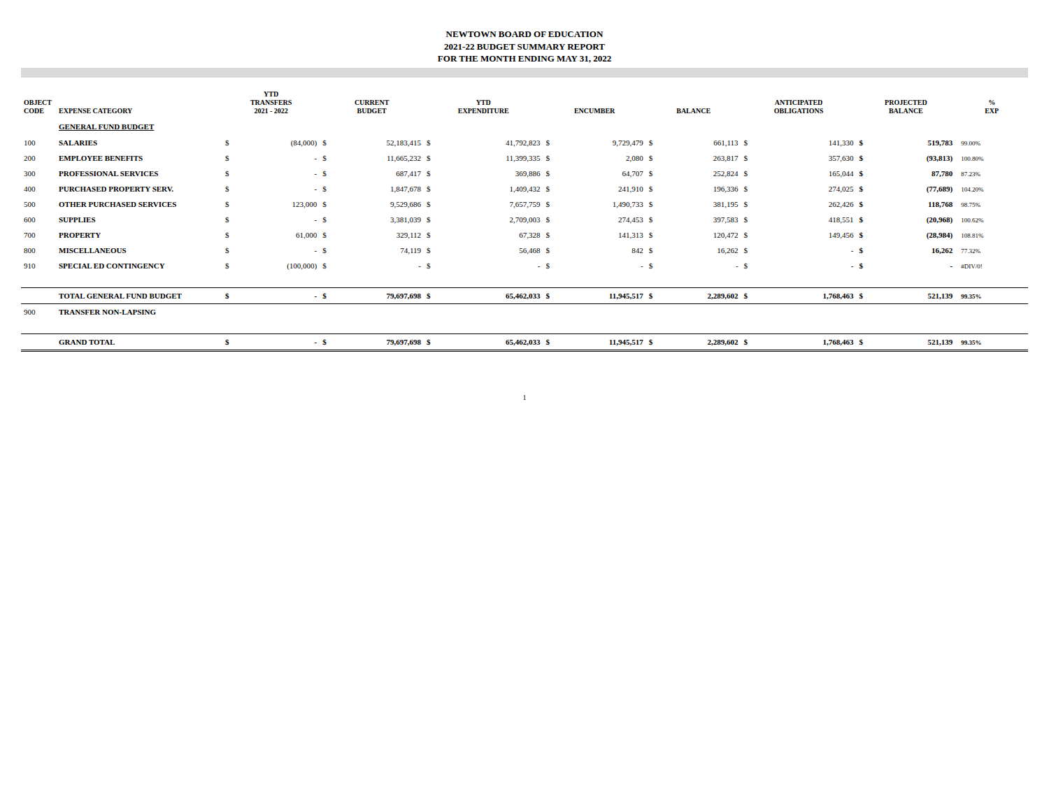NEWTOWN BOARD OF EDUCATION
2021-22 BUDGET SUMMARY REPORT
FOR THE MONTH ENDING MAY 31, 2022
| OBJECT CODE | EXPENSE CATEGORY | YTD TRANSFERS 2021 - 2022 | CURRENT BUDGET | YTD EXPENDITURE | ENCUMBER | BALANCE | ANTICIPATED OBLIGATIONS | PROJECTED BALANCE | % EXP |
| --- | --- | --- | --- | --- | --- | --- | --- | --- | --- |
| | GENERAL FUND BUDGET | |
| 100 | SALARIES | $ | (84,000) | $ | 52,183,415 | $ | 41,792,823 | $ | 9,729,479 | $ | 661,113 | $ | 141,330 | $ | 519,783 | 99.00% |
| 200 | EMPLOYEE BENEFITS | $ | - | $ | 11,665,232 | $ | 11,399,335 | $ | 2,080 | $ | 263,817 | $ | 357,630 | $ | (93,813) | 100.80% |
| 300 | PROFESSIONAL SERVICES | $ | - | $ | 687,417 | $ | 369,886 | $ | 64,707 | $ | 252,824 | $ | 165,044 | $ | 87,780 | 87.23% |
| 400 | PURCHASED PROPERTY SERV. | $ | - | $ | 1,847,678 | $ | 1,409,432 | $ | 241,910 | $ | 196,336 | $ | 274,025 | $ | (77,689) | 104.20% |
| 500 | OTHER PURCHASED SERVICES | $ | 123,000 | $ | 9,529,686 | $ | 7,657,759 | $ | 1,490,733 | $ | 381,195 | $ | 262,426 | $ | 118,768 | 98.75% |
| 600 | SUPPLIES | $ | - | $ | 3,381,039 | $ | 2,709,003 | $ | 274,453 | $ | 397,583 | $ | 418,551 | $ | (20,968) | 100.62% |
| 700 | PROPERTY | $ | 61,000 | $ | 329,112 | $ | 67,328 | $ | 141,313 | $ | 120,472 | $ | 149,456 | $ | (28,984) | 108.81% |
| 800 | MISCELLANEOUS | $ | - | $ | 74,119 | $ | 56,468 | $ | 842 | $ | 16,262 | $ | - | $ | 16,262 | 77.32% |
| 910 | SPECIAL ED CONTINGENCY | $ | (100,000) | $ | - | $ | - | $ | - | $ | - | $ | - | $ | - | #DIV/0! |
| | TOTAL GENERAL FUND BUDGET | $ | - | $ | 79,697,698 | $ | 65,462,033 | $ | 11,945,517 | $ | 2,289,602 | $ | 1,768,463 | $ | 521,139 | 99.35% |
| 900 | TRANSFER NON-LAPSING | |
| | GRAND TOTAL | $ | - | $ | 79,697,698 | $ | 65,462,033 | $ | 11,945,517 | $ | 2,289,602 | $ | 1,768,463 | $ | 521,139 | 99.35% |
1